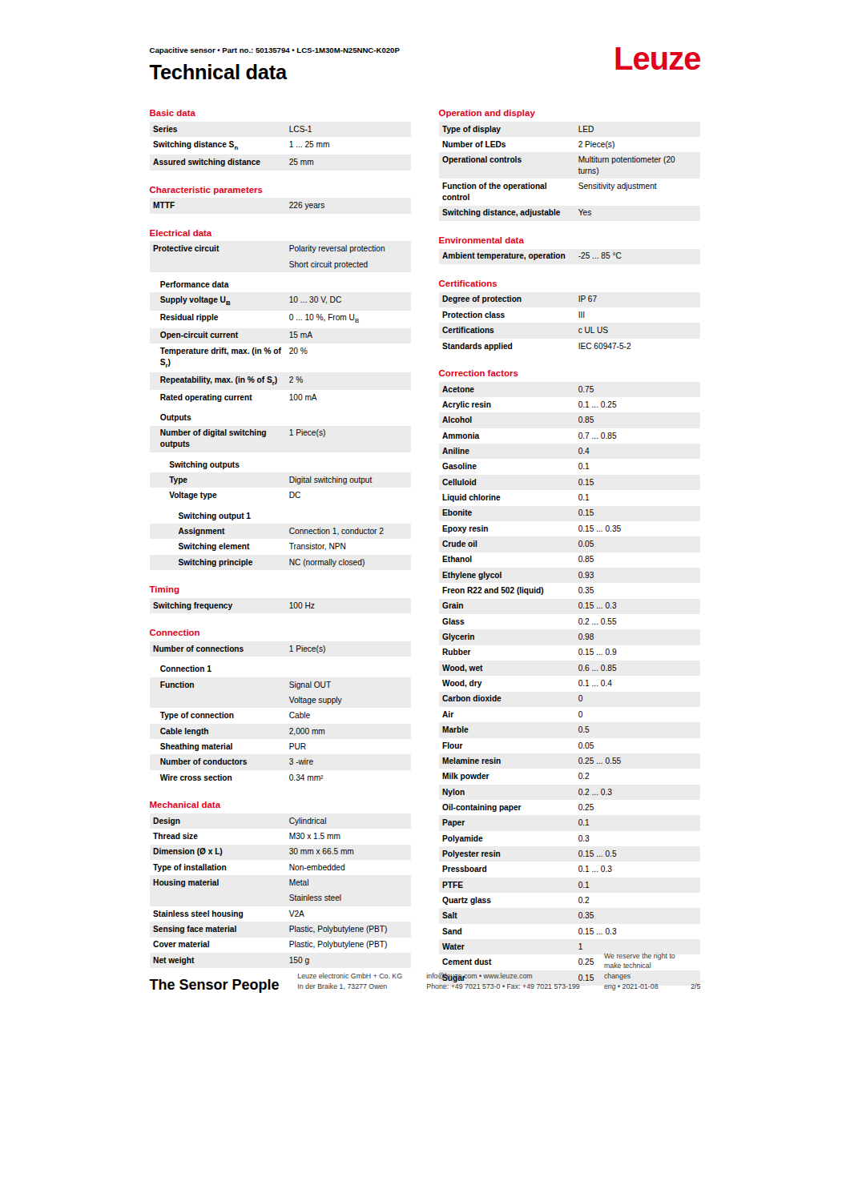Capacitive sensor • Part no.: 50135794 • LCS-1M30M-N25NNC-K020P
Technical data
Leuze
Basic data
| Series | LCS-1 |
| Switching distance S n | 1 ... 25 mm |
| Assured switching distance | 25 mm |
Characteristic parameters
| MTTF | 226 years |
Electrical data
| Protective circuit | Polarity reversal protection |
| | Short circuit protected |
| Performance data |
| Supply voltage U B | 10 ... 30 V, DC |
| Residual ripple | 0 ... 10 %, From U B |
| Open-circuit current | 15 mA |
| Temperature drift, max. (in % of S r ) | 20 % |
| Repeatability, max. (in % of S r ) | 2 % |
| Rated operating current | 100 mA |
| Outputs |
| Number of digital switching outputs | 1 Piece(s) |
| Switching outputs |
| Type | Digital switching output |
| Voltage type | DC |
| Switching output 1 |
| Assignment | Connection 1, conductor 2 |
| Switching element | Transistor, NPN |
| Switching principle | NC (normally closed) |
Timing
| Switching frequency | 100 Hz |
Connection
| Number of connections | 1 Piece(s) |
| Connection 1 |
| Function | Signal OUT |
| | Voltage supply |
| Type of connection | Cable |
| Cable length | 2,000 mm |
| Sheathing material | PUR |
| Number of conductors | 3 -wire |
| Wire cross section | 0.34 mm² |
Mechanical data
| Design | Cylindrical |
| Thread size | M30 x 1.5 mm |
| Dimension (Ø x L) | 30 mm x 66.5 mm |
| Type of installation | Non-embedded |
| Housing material | Metal |
| | Stainless steel |
| Stainless steel housing | V2A |
| Sensing face material | Plastic, Polybutylene (PBT) |
| Cover material | Plastic, Polybutylene (PBT) |
| Net weight | 150 g |
Operation and display
| Type of display | LED |
| Number of LEDs | 2 Piece(s) |
| Operational controls | Multiturn potentiometer (20 turns) |
| Function of the operational control | Sensitivity adjustment |
| Switching distance, adjustable | Yes |
Environmental data
| Ambient temperature, operation | -25 ... 85 °C |
Certifications
| Degree of protection | IP 67 |
| Protection class | III |
| Certifications | c UL US |
| Standards applied | IEC 60947-5-2 |
Correction factors
| Acetone | 0.75 |
| Acrylic resin | 0.1 ... 0.25 |
| Alcohol | 0.85 |
| Ammonia | 0.7 ... 0.85 |
| Aniline | 0.4 |
| Gasoline | 0.1 |
| Celluloid | 0.15 |
| Liquid chlorine | 0.1 |
| Ebonite | 0.15 |
| Epoxy resin | 0.15 ... 0.35 |
| Crude oil | 0.05 |
| Ethanol | 0.85 |
| Ethylene glycol | 0.93 |
| Freon R22 and 502 (liquid) | 0.35 |
| Grain | 0.15 ... 0.3 |
| Glass | 0.2 ... 0.55 |
| Glycerin | 0.98 |
| Rubber | 0.15 ... 0.9 |
| Wood, wet | 0.6 ... 0.85 |
| Wood, dry | 0.1 ... 0.4 |
| Carbon dioxide | 0 |
| Air | 0 |
| Marble | 0.5 |
| Flour | 0.05 |
| Melamine resin | 0.25 ... 0.55 |
| Milk powder | 0.2 |
| Nylon | 0.2 ... 0.3 |
| Oil-containing paper | 0.25 |
| Paper | 0.1 |
| Polyamide | 0.3 |
| Polyester resin | 0.15 ... 0.5 |
| Pressboard | 0.1 ... 0.3 |
| PTFE | 0.1 |
| Quartz glass | 0.2 |
| Salt | 0.35 |
| Sand | 0.15 ... 0.3 |
| Water | 1 |
| Cement dust | 0.25 |
| Sugar | 0.15 |
The Sensor People
Leuze electronic GmbH + Co. KG
In der Braike 1, 73277 Owen
info@leuze.com • www.leuze.com
Phone: +49 7021 573-0 • Fax: +49 7021 573-199
We reserve the right to make technical changes
eng • 2021-01-08
2/5